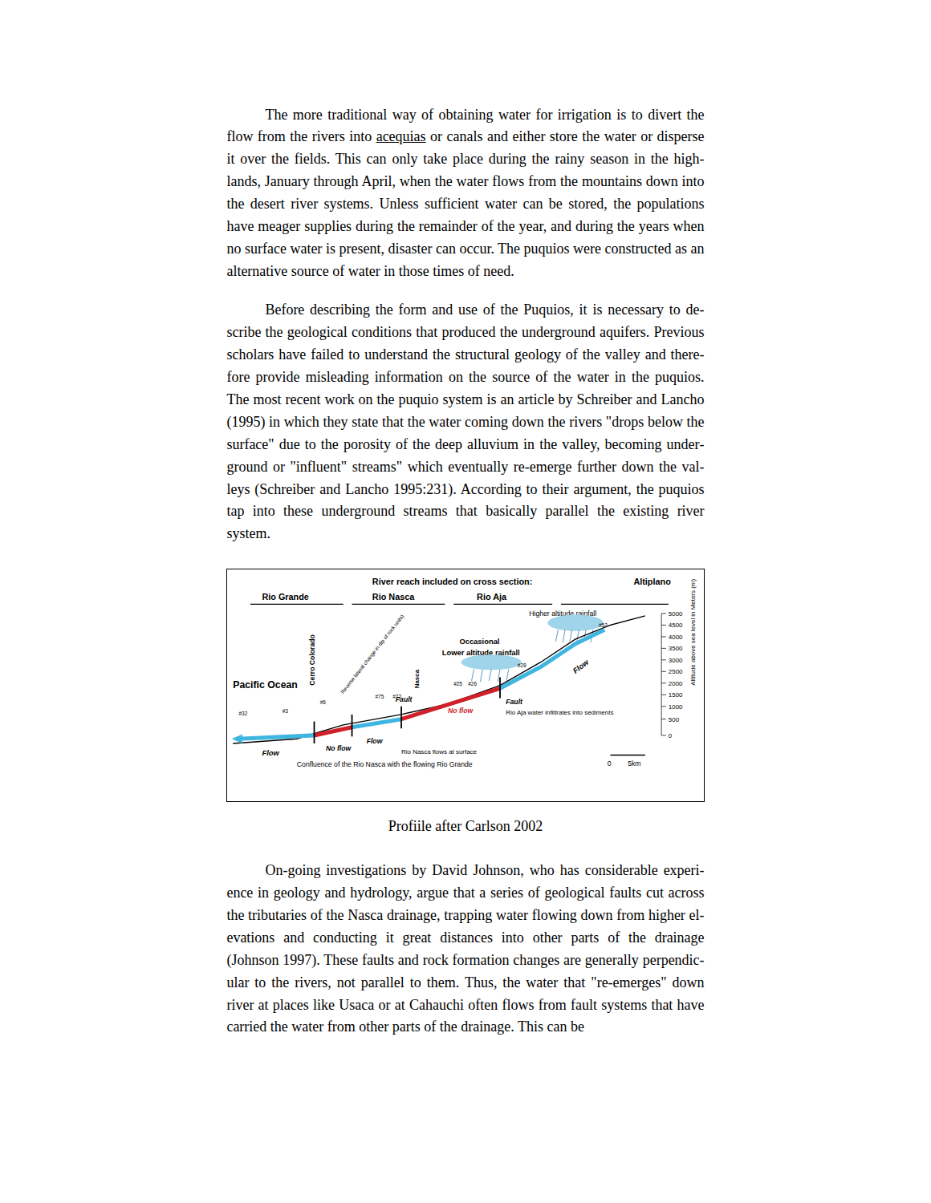The more traditional way of obtaining water for irrigation is to divert the flow from the rivers into acequias or canals and either store the water or disperse it over the fields. This can only take place during the rainy season in the highlands, January through April, when the water flows from the mountains down into the desert river systems. Unless sufficient water can be stored, the populations have meager supplies during the remainder of the year, and during the years when no surface water is present, disaster can occur. The puquios were constructed as an alternative source of water in those times of need.
Before describing the form and use of the Puquios, it is necessary to describe the geological conditions that produced the underground aquifers. Previous scholars have failed to understand the structural geology of the valley and therefore provide misleading information on the source of the water in the puquios. The most recent work on the puquio system is an article by Schreiber and Lancho (1995) in which they state that the water coming down the rivers "drops below the surface" due to the porosity of the deep alluvium in the valley, becoming underground or "influent" streams" which eventually re-emerge further down the valleys (Schreiber and Lancho 1995:231). According to their argument, the puquios tap into these underground streams that basically parallel the existing river system.
River reach included on cross section: Altiplano Rio Grande Rio Nasca Rio Aja Higher altitude rainfall #52 Occasional Lower altitude rainfall #28 Pacific Ocean Cerro Colorado Nasca Reverse lateral change in dip of rock units) #25 #26 #75 #72 #6 #3 #32 Fault Fault Flow Flow No flow Flow No flow Rio Aja water infiltrates into sediments Rio Nasca flows at surface Confluence of the Rio Nasca with the flowing Rio Grande 0 5km 5000 4500 4000 3500 3000 2500 2000 1500 1000 500 0 Altitude above sea level in Meters (m)
Profiile after Carlson 2002
On-going investigations by David Johnson, who has considerable experience in geology and hydrology, argue that a series of geological faults cut across the tributaries of the Nasca drainage, trapping water flowing down from higher elevations and conducting it great distances into other parts of the drainage (Johnson 1997). These faults and rock formation changes are generally perpendicular to the rivers, not parallel to them. Thus, the water that "re-emerges" down river at places like Usaca or at Cahauchi often flows from fault systems that have carried the water from other parts of the drainage. This can be